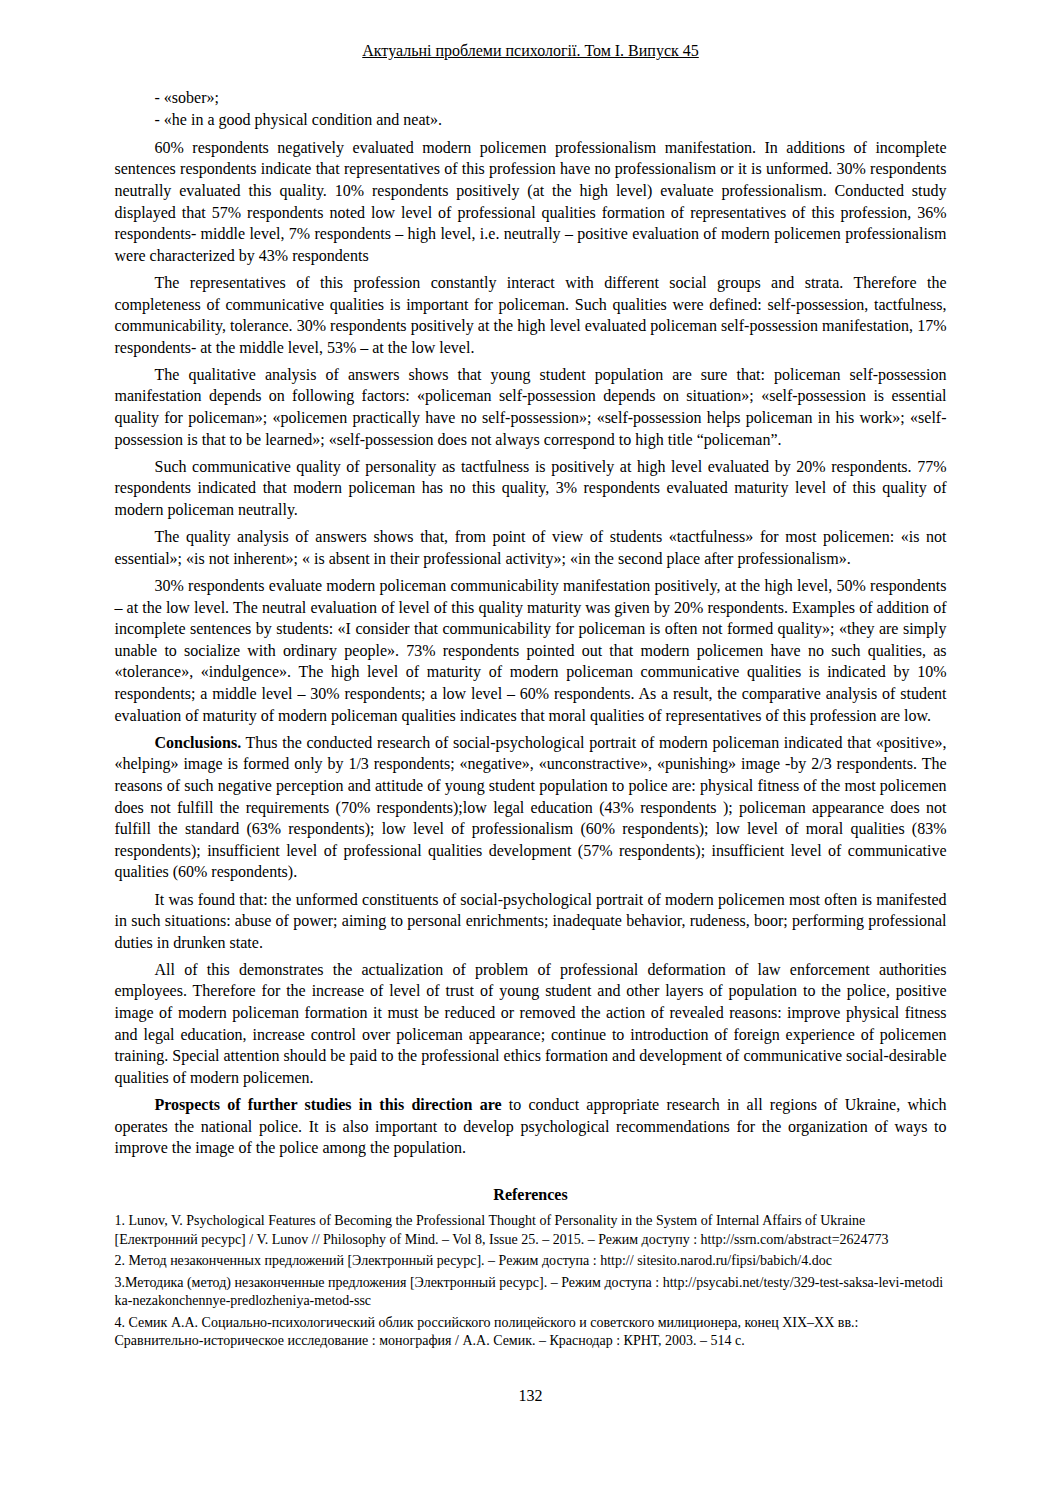Актуальні проблеми психології. Том І. Випуск 45
- «sober»;
- «he in a good physical condition and neat».
60% respondents negatively evaluated modern policemen professionalism manifestation. In additions of incomplete sentences respondents indicate that representatives of this profession have no professionalism or it is unformed. 30% respondents neutrally evaluated this quality. 10% respondents positively (at the high level) evaluate professionalism. Conducted study displayed that 57% respondents noted low level of professional qualities formation of representatives of this profession, 36% respondents- middle level, 7% respondents – high level, i.e. neutrally – positive evaluation of modern policemen professionalism were characterized by 43% respondents
The representatives of this profession constantly interact with different social groups and strata. Therefore the completeness of communicative qualities is important for policeman. Such qualities were defined: self-possession, tactfulness, communicability, tolerance. 30% respondents positively at the high level evaluated policeman self-possession manifestation, 17% respondents- at the middle level, 53% – at the low level.
The qualitative analysis of answers shows that young student population are sure that: policeman self-possession manifestation depends on following factors: «policeman self-possession depends on situation»; «self-possession is essential quality for policeman»; «policemen practically have no self-possession»; «self-possession helps policeman in his work»; «self-possession is that to be learned»; «self-possession does not always correspond to high title “policeman”.
Such communicative quality of personality as tactfulness is positively at high level evaluated by 20% respondents. 77% respondents indicated that modern policeman has no this quality, 3% respondents evaluated maturity level of this quality of modern policeman neutrally.
The quality analysis of answers shows that, from point of view of students «tactfulness» for most policemen: «is not essential»; «is not inherent»; « is absent in their professional activity»; «in the second place after professionalism».
30% respondents evaluate modern policeman communicability manifestation positively, at the high level, 50% respondents – at the low level. The neutral evaluation of level of this quality maturity was given by 20% respondents. Examples of addition of incomplete sentences by students: «I consider that communicability for policeman is often not formed quality»; «they are simply unable to socialize with ordinary people». 73% respondents pointed out that modern policemen have no such qualities, as «tolerance», «indulgence». The high level of maturity of modern policeman communicative qualities is indicated by 10% respondents; a middle level – 30% respondents; a low level – 60% respondents. As a result, the comparative analysis of student evaluation of maturity of modern policeman qualities indicates that moral qualities of representatives of this profession are low.
Conclusions. Thus the conducted research of social-psychological portrait of modern policeman indicated that «positive», «helping» image is formed only by 1/3 respondents; «negative», «unconstractive», «punishing» image -by 2/3 respondents. The reasons of such negative perception and attitude of young student population to police are: physical fitness of the most policemen does not fulfill the requirements (70% respondents);low legal education (43% respondents ); policeman appearance does not fulfill the standard (63% respondents); low level of professionalism (60% respondents); low level of moral qualities (83% respondents); insufficient level of professional qualities development (57% respondents); insufficient level of communicative qualities (60% respondents).
It was found that: the unformed constituents of social-psychological portrait of modern policemen most often is manifested in such situations: abuse of power; aiming to personal enrichments; inadequate behavior, rudeness, boor; performing professional duties in drunken state.
All of this demonstrates the actualization of problem of professional deformation of law enforcement authorities employees. Therefore for the increase of level of trust of young student and other layers of population to the police, positive image of modern policeman formation it must be reduced or removed the action of revealed reasons: improve physical fitness and legal education, increase control over policeman appearance; continue to introduction of foreign experience of policemen training. Special attention should be paid to the professional ethics formation and development of communicative social-desirable qualities of modern policemen.
Prospects of further studies in this direction are to conduct appropriate research in all regions of Ukraine, which operates the national police. It is also important to develop psychological recommendations for the organization of ways to improve the image of the police among the population.
References
1. Lunov, V. Psychological Features of Becoming the Professional Thought of Personality in the System of Internal Affairs of Ukraine [Електронний ресурс] / V. Lunov // Philosophy of Mind. – Vol 8, Issue 25. – 2015. – Режим доступу : http://ssrn.com/abstract=2624773
2. Метод незаконченных предложений [Электронный ресурс]. – Режим доступа : http:// sitesito.narod.ru/fipsi/babich/4.doc
3.Методика (метод) незаконченные предложения [Электронный ресурс]. – Режим доступа : http://psycabi.net/testy/329-test-saksa-levi-metodika-nezakonchennye-predlozheniya-metod-ssc
4. Семик А.А. Социально-психологический облик российского полицейского и советского милиционера, конец XIX–XX вв.: Сравнительно-историческое исследование : монография / А.А. Семик. – Краснодар : КРНТ, 2003. – 514 с.
132